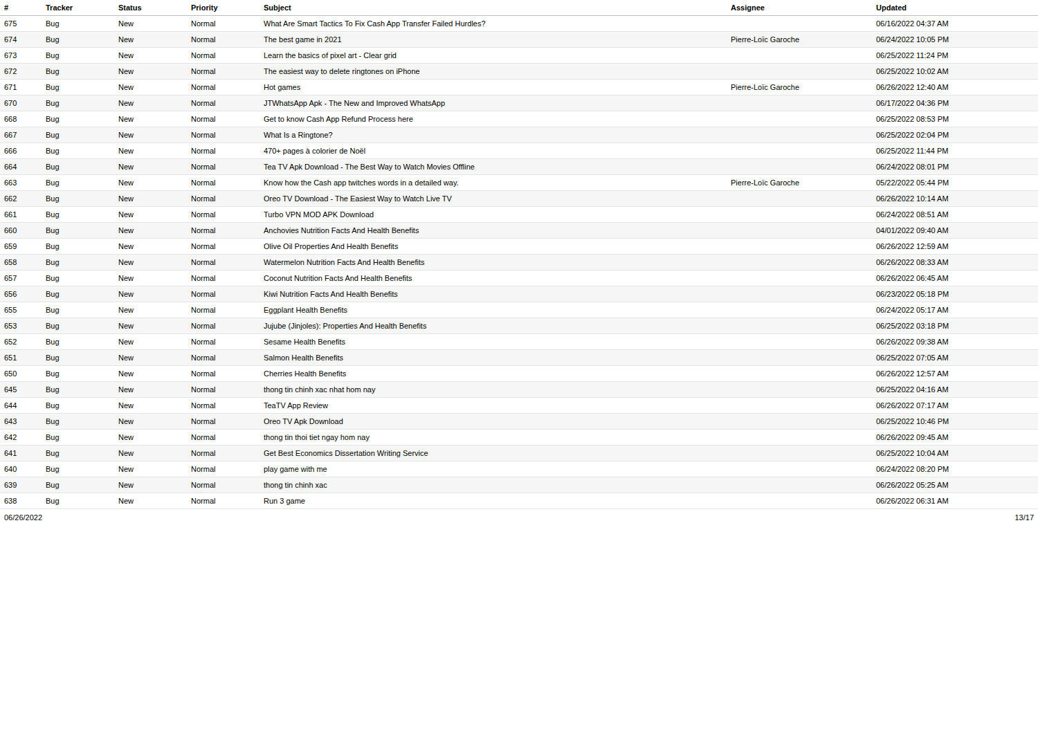| # | Tracker | Status | Priority | Subject | Assignee | Updated |
| --- | --- | --- | --- | --- | --- | --- |
| 675 | Bug | New | Normal | What Are Smart Tactics To Fix Cash App Transfer Failed Hurdles? | | 06/16/2022 04:37 AM |
| 674 | Bug | New | Normal | The best game in 2021 | Pierre-Loïc Garoche | 06/24/2022 10:05 PM |
| 673 | Bug | New | Normal | Learn the basics of pixel art - Clear grid | | 06/25/2022 11:24 PM |
| 672 | Bug | New | Normal | The easiest way to delete ringtones on iPhone | | 06/25/2022 10:02 AM |
| 671 | Bug | New | Normal | Hot games | Pierre-Loïc Garoche | 06/26/2022 12:40 AM |
| 670 | Bug | New | Normal | JTWhatsApp Apk - The New and Improved WhatsApp | | 06/17/2022 04:36 PM |
| 668 | Bug | New | Normal | Get to know Cash App Refund Process here | | 06/25/2022 08:53 PM |
| 667 | Bug | New | Normal | What Is a Ringtone? | | 06/25/2022 02:04 PM |
| 666 | Bug | New | Normal | 470+ pages à colorier de Noël | | 06/25/2022 11:44 PM |
| 664 | Bug | New | Normal | Tea TV Apk Download - The Best Way to Watch Movies Offline | | 06/24/2022 08:01 PM |
| 663 | Bug | New | Normal | Know how the Cash app twitches words in a detailed way. | Pierre-Loïc Garoche | 05/22/2022 05:44 PM |
| 662 | Bug | New | Normal | Oreo TV Download - The Easiest Way to Watch Live TV | | 06/26/2022 10:14 AM |
| 661 | Bug | New | Normal | Turbo VPN MOD APK Download | | 06/24/2022 08:51 AM |
| 660 | Bug | New | Normal | Anchovies Nutrition Facts And Health Benefits | | 04/01/2022 09:40 AM |
| 659 | Bug | New | Normal | Olive Oil Properties And Health Benefits | | 06/26/2022 12:59 AM |
| 658 | Bug | New | Normal | Watermelon Nutrition Facts And Health Benefits | | 06/26/2022 08:33 AM |
| 657 | Bug | New | Normal | Coconut Nutrition Facts And Health Benefits | | 06/26/2022 06:45 AM |
| 656 | Bug | New | Normal | Kiwi Nutrition Facts And Health Benefits | | 06/23/2022 05:18 PM |
| 655 | Bug | New | Normal | Eggplant Health Benefits | | 06/24/2022 05:17 AM |
| 653 | Bug | New | Normal | Jujube (Jinjoles): Properties And Health Benefits | | 06/25/2022 03:18 PM |
| 652 | Bug | New | Normal | Sesame Health Benefits | | 06/26/2022 09:38 AM |
| 651 | Bug | New | Normal | Salmon Health Benefits | | 06/25/2022 07:05 AM |
| 650 | Bug | New | Normal | Cherries Health Benefits | | 06/26/2022 12:57 AM |
| 645 | Bug | New | Normal | thong tin chinh xac nhat hom nay | | 06/25/2022 04:16 AM |
| 644 | Bug | New | Normal | TeaTV App Review | | 06/26/2022 07:17 AM |
| 643 | Bug | New | Normal | Oreo TV Apk Download | | 06/25/2022 10:46 PM |
| 642 | Bug | New | Normal | thong tin thoi tiet ngay hom nay | | 06/26/2022 09:45 AM |
| 641 | Bug | New | Normal | Get Best Economics Dissertation Writing Service | | 06/25/2022 10:04 AM |
| 640 | Bug | New | Normal | play game with me | | 06/24/2022 08:20 PM |
| 639 | Bug | New | Normal | thong tin chinh xac | | 06/26/2022 05:25 AM |
| 638 | Bug | New | Normal | Run 3 game | | 06/26/2022 06:31 AM |
06/26/2022 13/17